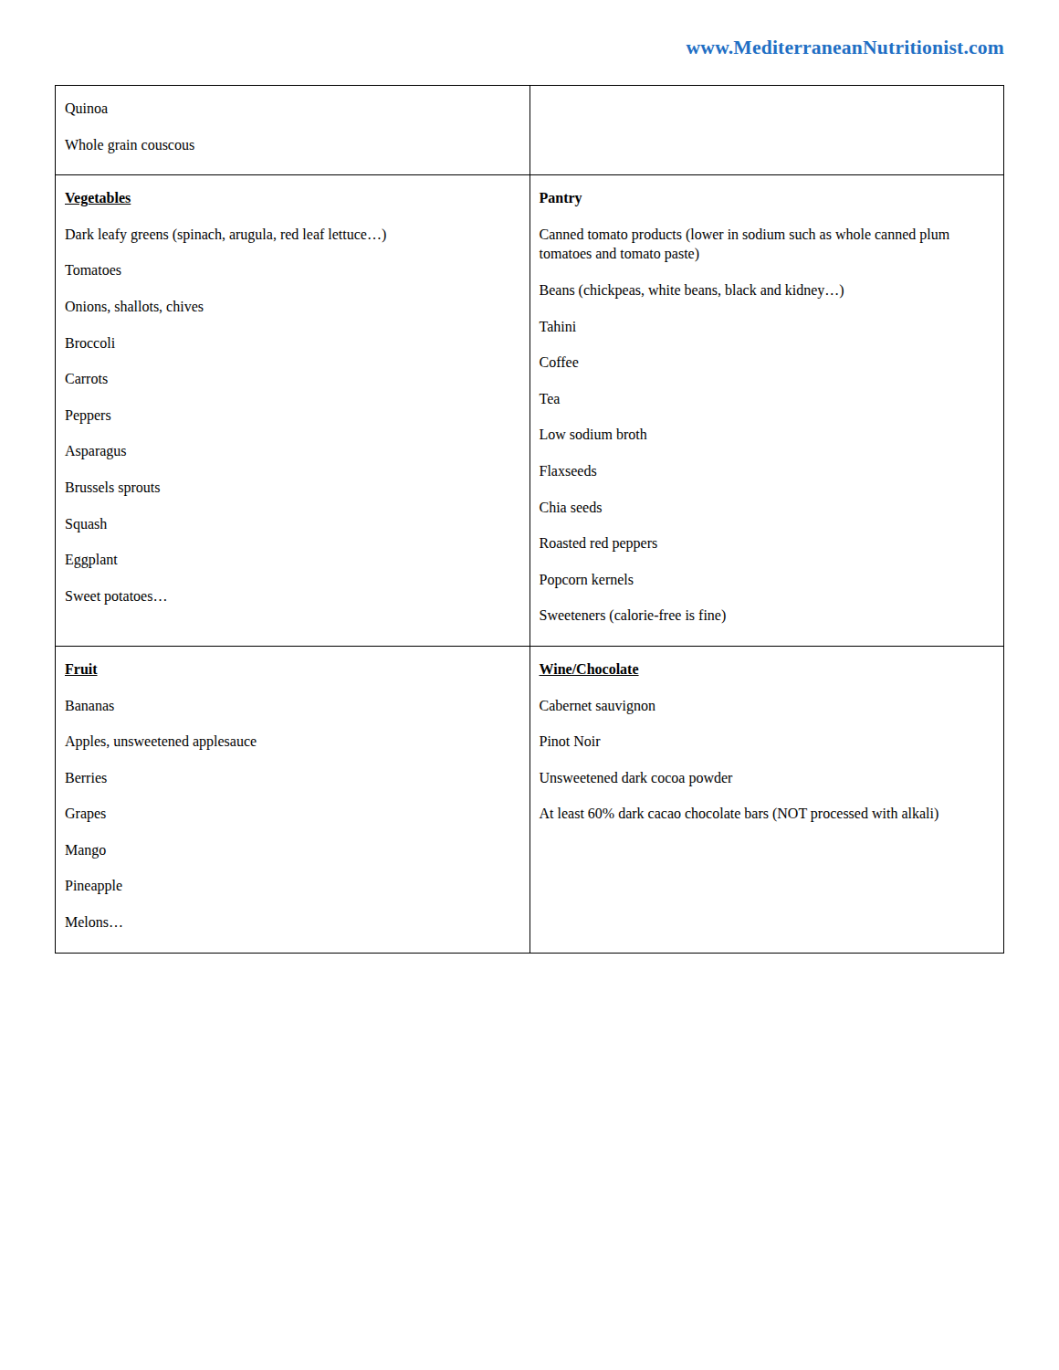www.MediterraneanNutritionist.com
| Quinoa Whole grain couscous | |
| Vegetables Dark leafy greens (spinach, arugula, red leaf lettuce…) Tomatoes Onions, shallots, chives Broccoli Carrots Peppers Asparagus Brussels sprouts Squash Eggplant Sweet potatoes… | Pantry Canned tomato products (lower in sodium such as whole canned plum tomatoes and tomato paste) Beans (chickpeas, white beans, black and kidney…) Tahini Coffee Tea Low sodium broth Flaxseeds Chia seeds Roasted red peppers Popcorn kernels Sweeteners (calorie-free is fine) |
| Fruit Bananas Apples, unsweetened applesauce Berries Grapes Mango Pineapple Melons… | Wine/Chocolate Cabernet sauvignon Pinot Noir Unsweetened dark cocoa powder At least 60% dark cacao chocolate bars (NOT processed with alkali) |